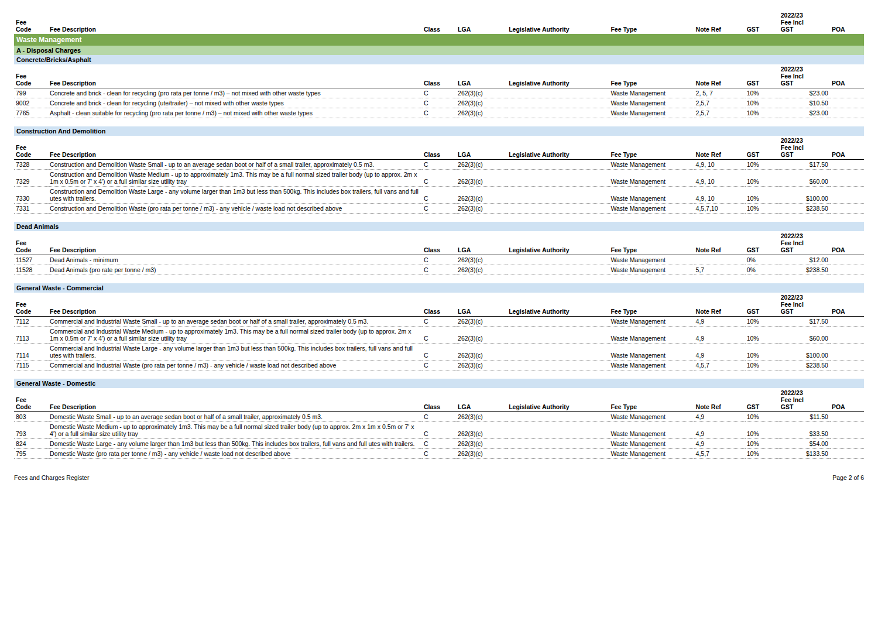| Fee Code | Fee Description | Class | LGA | Legislative Authority | Fee Type | Note Ref | GST | 2022/23 Fee Incl GST | POA |
| --- | --- | --- | --- | --- | --- | --- | --- | --- | --- |
| Waste Management |
| A - Disposal Charges |
| Concrete/Bricks/Asphalt |
| Fee Code | Fee Description | Class | LGA | Legislative Authority | Fee Type | Note Ref | GST | 2022/23 Fee Incl GST | POA |
| 799 | Concrete and brick - clean for recycling (pro rata per tonne / m3) – not mixed with other waste types | C | 262(3)(c) | | Waste Management | 2, 5, 7 | 10% | $23.00 | |
| 9002 | Concrete and brick - clean for recycling (ute/trailer) – not mixed with other waste types | C | 262(3)(c) | | Waste Management | 2,5,7 | 10% | $10.50 | |
| 7765 | Asphalt - clean suitable for recycling (pro rata per tonne / m3) – not mixed with other waste types | C | 262(3)(c) | | Waste Management | 2,5,7 | 10% | $23.00 | |
| Construction And Demolition |
| Fee Code | Fee Description | Class | LGA | Legislative Authority | Fee Type | Note Ref | GST | 2022/23 Fee Incl GST | POA |
| 7328 | Construction and Demolition Waste Small - up to an average sedan boot or half of a small trailer, approximately 0.5 m3. | C | 262(3)(c) | | Waste Management | 4,9, 10 | 10% | $17.50 | |
| 7329 | Construction and Demolition Waste Medium - up to approximately 1m3. This may be a full normal sized trailer body (up to approx. 2m x 1m x 0.5m or 7' x 4') or a full similar size utility tray | C | 262(3)(c) | | Waste Management | 4,9, 10 | 10% | $60.00 | |
| 7330 | Construction and Demolition Waste Large - any volume larger than 1m3 but less than 500kg. This includes box trailers, full vans and full utes with trailers. | C | 262(3)(c) | | Waste Management | 4,9, 10 | 10% | $100.00 | |
| 7331 | Construction and Demolition Waste (pro rata per tonne / m3) - any vehicle / waste load not described above | C | 262(3)(c) | | Waste Management | 4,5,7,10 | 10% | $238.50 | |
| Dead Animals |
| Fee Code | Fee Description | Class | LGA | Legislative Authority | Fee Type | Note Ref | GST | 2022/23 Fee Incl GST | POA |
| 11527 | Dead Animals - minimum | C | 262(3)(c) | | Waste Management | | 0% | $12.00 | |
| 11528 | Dead Animals (pro rate per tonne / m3) | C | 262(3)(c) | | Waste Management | 5,7 | 0% | $238.50 | |
| General Waste - Commercial |
| Fee Code | Fee Description | Class | LGA | Legislative Authority | Fee Type | Note Ref | GST | 2022/23 Fee Incl GST | POA |
| 7112 | Commercial and Industrial Waste Small - up to an average sedan boot or half of a small trailer, approximately 0.5 m3. | C | 262(3)(c) | | Waste Management | 4,9 | 10% | $17.50 | |
| 7113 | Commercial and Industrial Waste Medium - up to approximately 1m3. This may be a full normal sized trailer body (up to approx. 2m x 1m x 0.5m or 7' x 4') or a full similar size utility tray | C | 262(3)(c) | | Waste Management | 4,9 | 10% | $60.00 | |
| 7114 | Commercial and Industrial Waste Large - any volume larger than 1m3 but less than 500kg. This includes box trailers, full vans and full utes with trailers. | C | 262(3)(c) | | Waste Management | 4,9 | 10% | $100.00 | |
| 7115 | Commercial and Industrial Waste (pro rata per tonne / m3) - any vehicle / waste load not described above | C | 262(3)(c) | | Waste Management | 4,5,7 | 10% | $238.50 | |
| General Waste - Domestic |
| Fee Code | Fee Description | Class | LGA | Legislative Authority | Fee Type | Note Ref | GST | 2022/23 Fee Incl GST | POA |
| 803 | Domestic Waste Small - up to an average sedan boot or half of a small trailer, approximately 0.5 m3. | C | 262(3)(c) | | Waste Management | 4,9 | 10% | $11.50 | |
| 793 | Domestic Waste Medium - up to approximately 1m3. This may be a full normal sized trailer body (up to approx. 2m x 1m x 0.5m or 7' x 4') or a full similar size utility tray | C | 262(3)(c) | | Waste Management | 4,9 | 10% | $33.50 | |
| 824 | Domestic Waste Large - any volume larger than 1m3 but less than 500kg. This includes box trailers, full vans and full utes with trailers. | C | 262(3)(c) | | Waste Management | 4,9 | 10% | $54.00 | |
| 795 | Domestic Waste (pro rata per tonne / m3) - any vehicle / waste load not described above | C | 262(3)(c) | | Waste Management | 4,5,7 | 10% | $133.50 | |
Fees and Charges Register
Page 2 of 6